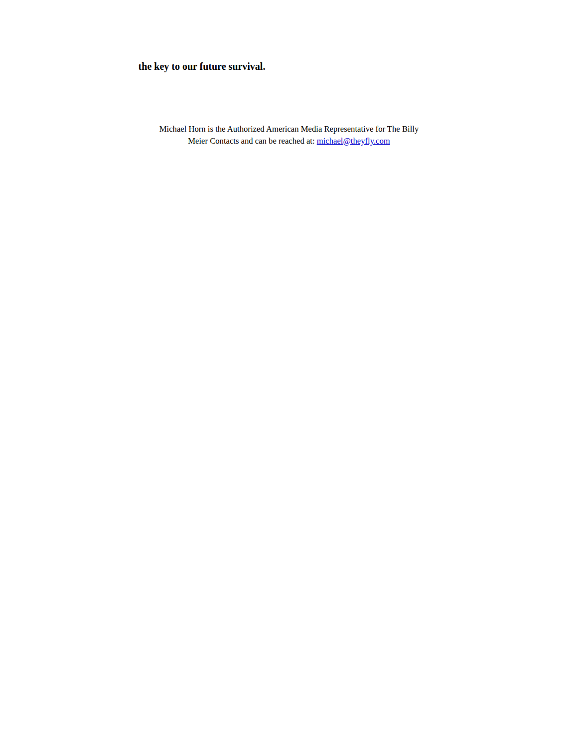the key to our future survival.
Michael Horn is the Authorized American Media Representative for The Billy Meier Contacts and can be reached at: michael@theyfly.com